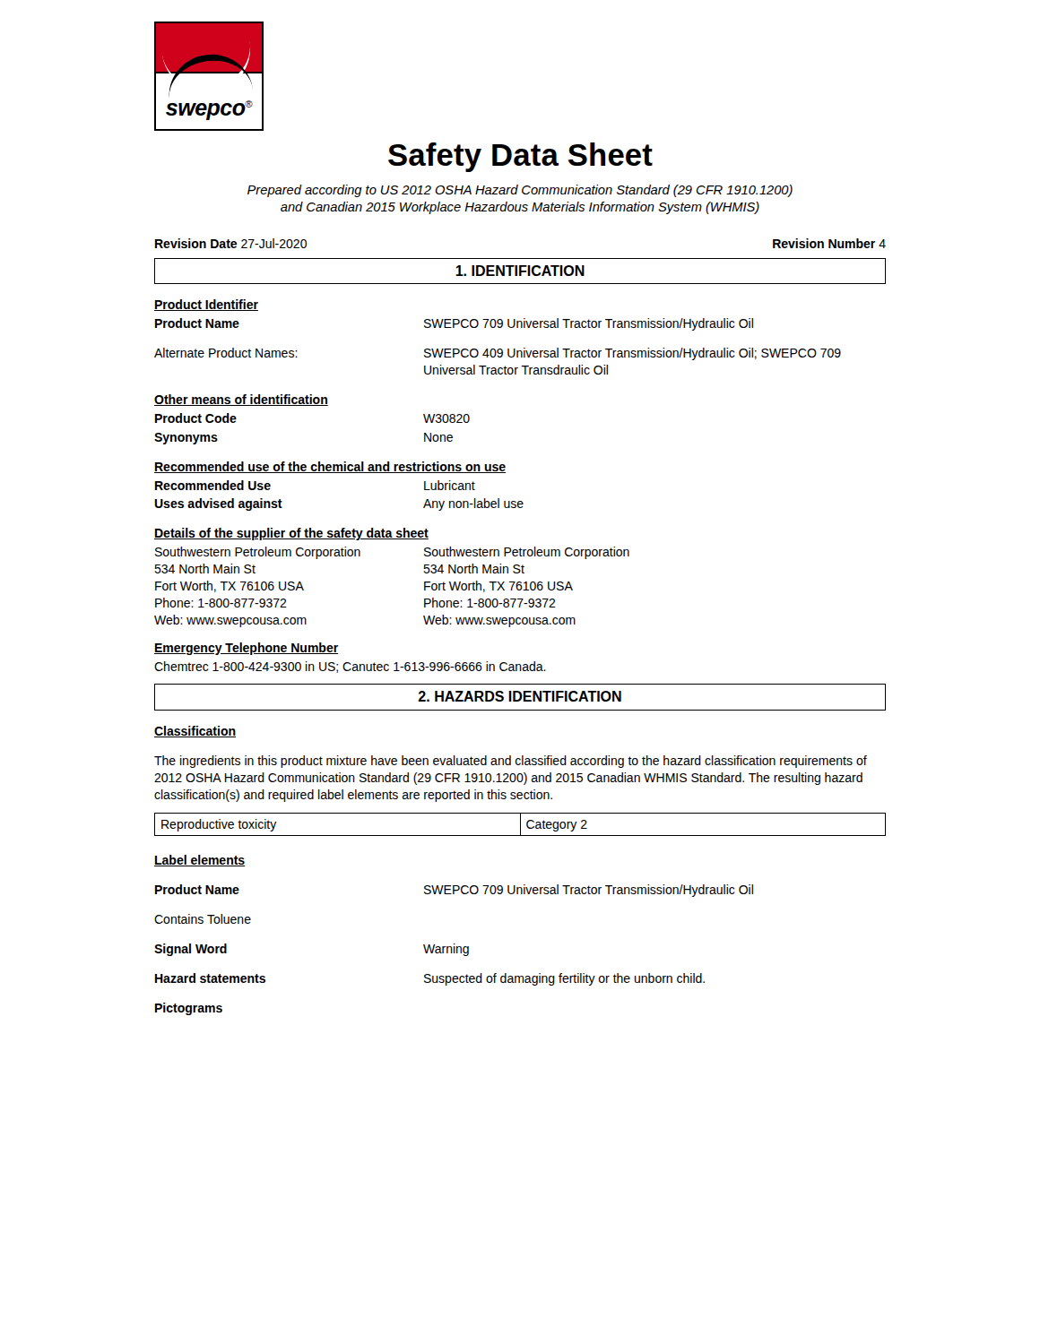swepco®
Safety Data Sheet
Prepared according to US 2012 OSHA Hazard Communication Standard (29 CFR 1910.1200)
and Canadian 2015 Workplace Hazardous Materials Information System (WHMIS)
Revision Date 27-Jul-2020
Revision Number 4
1. IDENTIFICATION
Product Identifier
Product Name
SWEPCO 709 Universal Tractor Transmission/Hydraulic Oil
Alternate Product Names:
SWEPCO 409 Universal Tractor Transmission/Hydraulic Oil; SWEPCO 709 Universal Tractor Transdraulic Oil
Other means of identification
Product Code
W30820
Synonyms
None
Recommended use of the chemical and restrictions on use
Recommended Use
Lubricant
Uses advised against
Any non-label use
Details of the supplier of the safety data sheet
Southwestern Petroleum Corporation
534 North Main St
Fort Worth, TX 76106 USA
Phone: 1-800-877-9372
Web: www.swepcousa.com
Southwestern Petroleum Corporation
534 North Main St
Fort Worth, TX 76106 USA
Phone: 1-800-877-9372
Web: www.swepcousa.com
Emergency Telephone Number
Chemtrec 1-800-424-9300 in US; Canutec 1-613-996-6666 in Canada.
2. HAZARDS IDENTIFICATION
Classification
The ingredients in this product mixture have been evaluated and classified according to the hazard classification requirements of 2012 OSHA Hazard Communication Standard (29 CFR 1910.1200) and 2015 Canadian WHMIS Standard. The resulting hazard classification(s) and required label elements are reported in this section.
| Reproductive toxicity | Category 2 |
Label elements
Product Name
SWEPCO 709 Universal Tractor Transmission/Hydraulic Oil
Contains Toluene
Signal Word
Warning
Hazard statements
Suspected of damaging fertility or the unborn child.
Pictograms